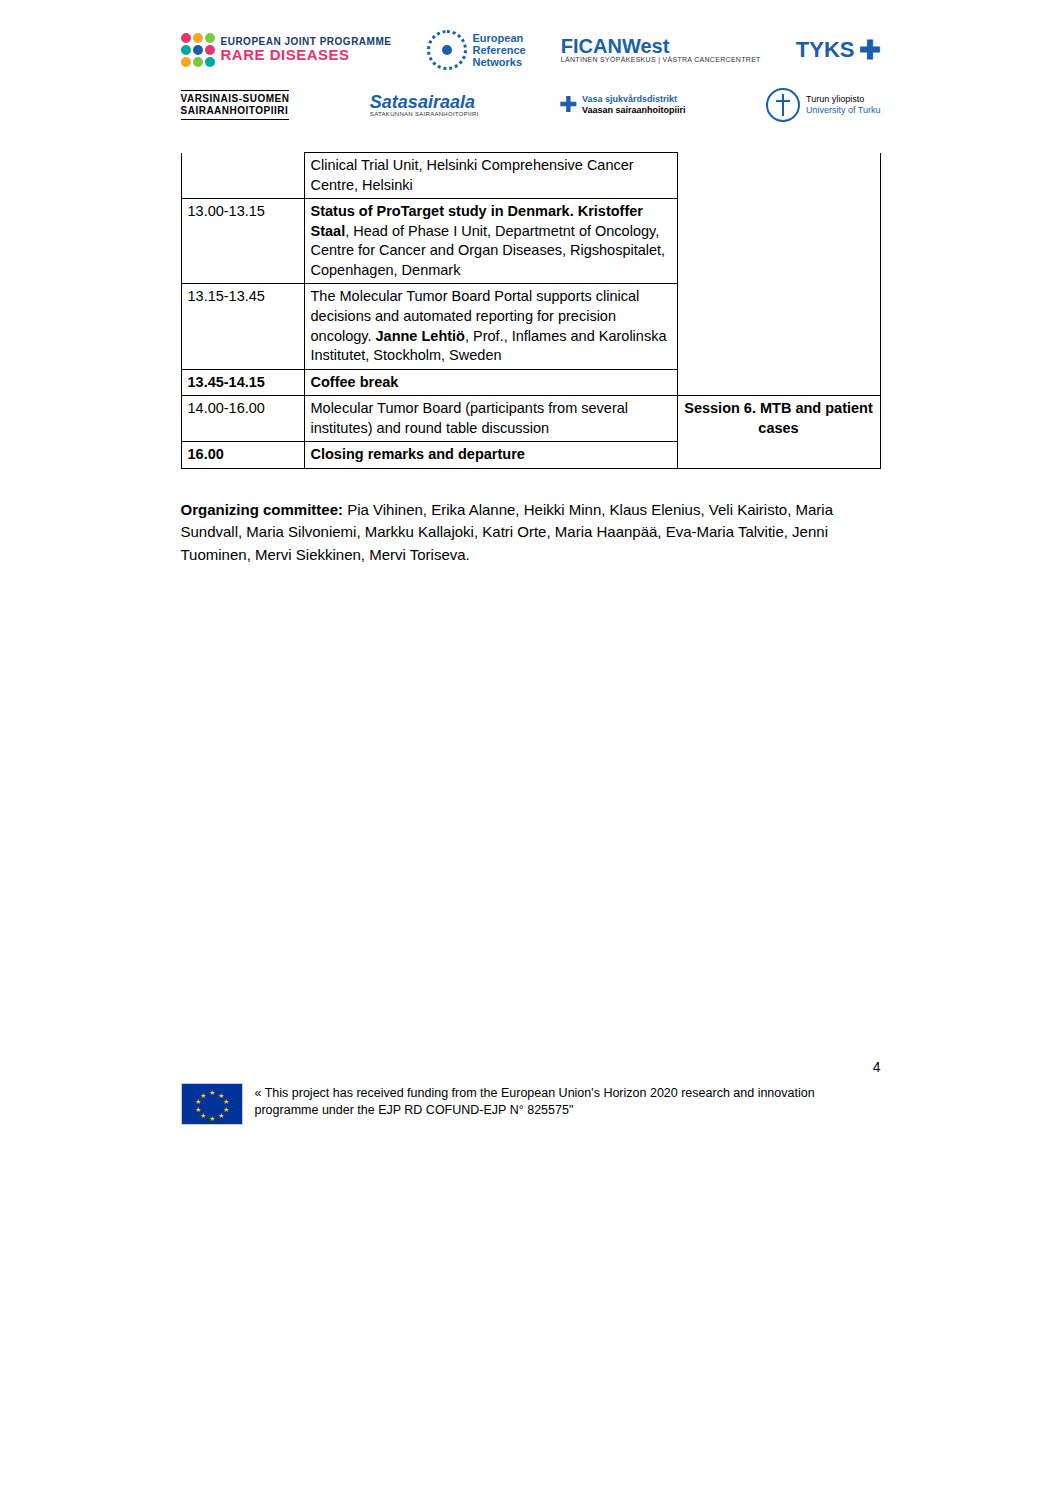EUROPEAN JOINT PROGRAMME
RARE DISEASES
European
Reference
Networks
FICANWest
LÄNTINEN SYÖPÄKESKUS | VÄSTRA CANCERCENTRET
TYKS ✚
VARSINAIS-SUOMEN
SAIRAANHOITOPIIRI
Satasairaala
SATAKUNNAN SAIRAANHOITOPIIRI
✚
Vasa sjukvårdsdistrikt
Vaasan sairaanhoitopiiri
Turun yliopisto
University of Turku
| | Clinical Trial Unit, Helsinki Comprehensive Cancer Centre, Helsinki | |
| 13.00-13.15 | Status of ProTarget study in Denmark. Kristoffer Staal , Head of Phase I Unit, Departmetnt of Oncology, Centre for Cancer and Organ Diseases, Rigshospitalet, Copenhagen, Denmark | |
| 13.15-13.45 | The Molecular Tumor Board Portal supports clinical decisions and automated reporting for precision oncology. Janne Lehtiö , Prof., Inflames and Karolinska Institutet, Stockholm, Sweden | |
| 13.45-14.15 | Coffee break | |
| 14.00-16.00 | Molecular Tumor Board (participants from several institutes) and round table discussion | Session 6. MTB and patient cases |
| 16.00 | Closing remarks and departure |
Organizing committee: Pia Vihinen, Erika Alanne, Heikki Minn, Klaus Elenius, Veli Kairisto, Maria Sundvall, Maria Silvoniemi, Markku Kallajoki, Katri Orte, Maria Haanpää, Eva-Maria Talvitie, Jenni Tuominen, Mervi Siekkinen, Mervi Toriseva.
4
★ ★ ★ ★ ★ ★ ★ ★ ★ ★
« This project has received funding from the European Union's Horizon 2020 research and innovation programme under the EJP RD COFUND-EJP N° 825575"